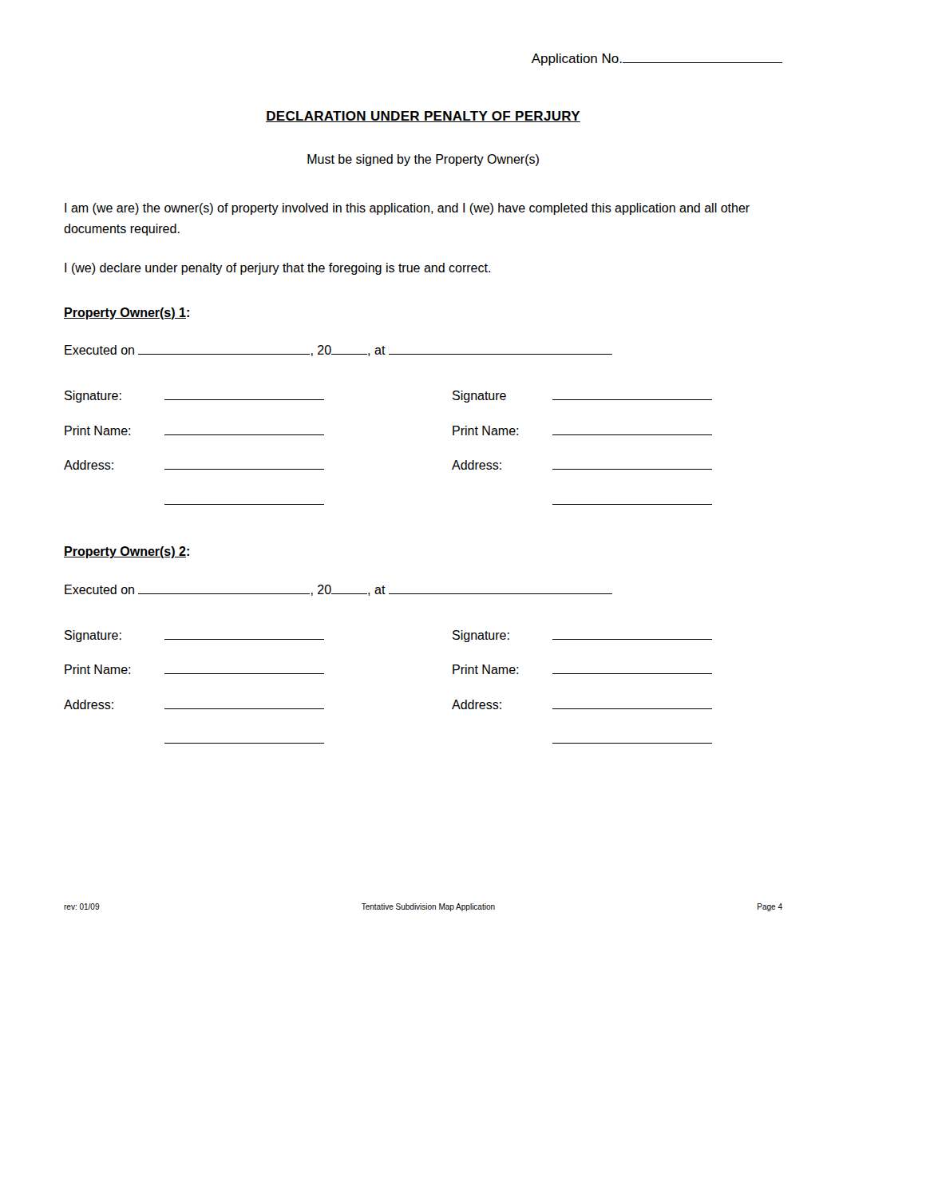Application No.
DECLARATION UNDER PENALTY OF PERJURY
Must be signed by the Property Owner(s)
I am (we are) the owner(s) of property involved in this application, and I (we) have completed this application and all other documents required.
I (we) declare under penalty of perjury that the foregoing is true and correct.
Property Owner(s) 1:
Executed on , 20 , at
| Signature: | | | Signature | |
| Print Name: | | | Print Name: | |
| Address: | | | Address: | |
Property Owner(s) 2:
Executed on , 20 , at
| Signature: | | | Signature: | |
| Print Name: | | | Print Name: | |
| Address: | | | Address: | |
rev: 01/09
Tentative Subdivision Map Application
Page 4